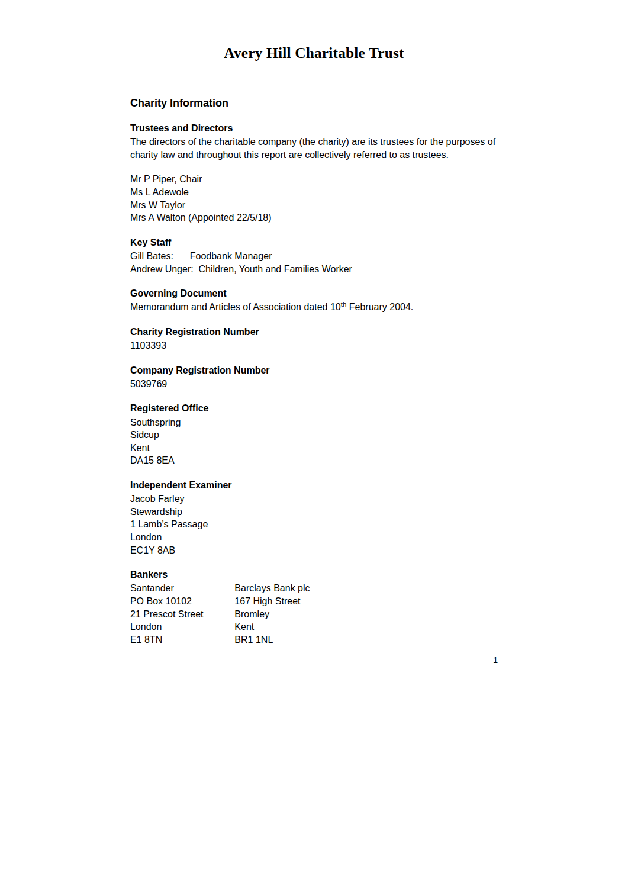Avery Hill Charitable Trust
Charity Information
Trustees and Directors
The directors of the charitable company (the charity) are its trustees for the purposes of charity law and throughout this report are collectively referred to as trustees.
Mr P Piper, Chair
Ms L Adewole
Mrs W Taylor
Mrs A Walton (Appointed 22/5/18)
Key Staff
Gill Bates: Foodbank Manager
Andrew Unger: Children, Youth and Families Worker
Governing Document
Memorandum and Articles of Association dated 10th February 2004.
Charity Registration Number
1103393
Company Registration Number
5039769
Registered Office
Southspring
Sidcup
Kent
DA15 8EA
Independent Examiner
Jacob Farley
Stewardship
1 Lamb’s Passage
London
EC1Y 8AB
Bankers
| Santander | Barclays Bank plc |
| PO Box 10102 | 167 High Street |
| 21 Prescot Street | Bromley |
| London | Kent |
| E1 8TN | BR1 1NL |
1